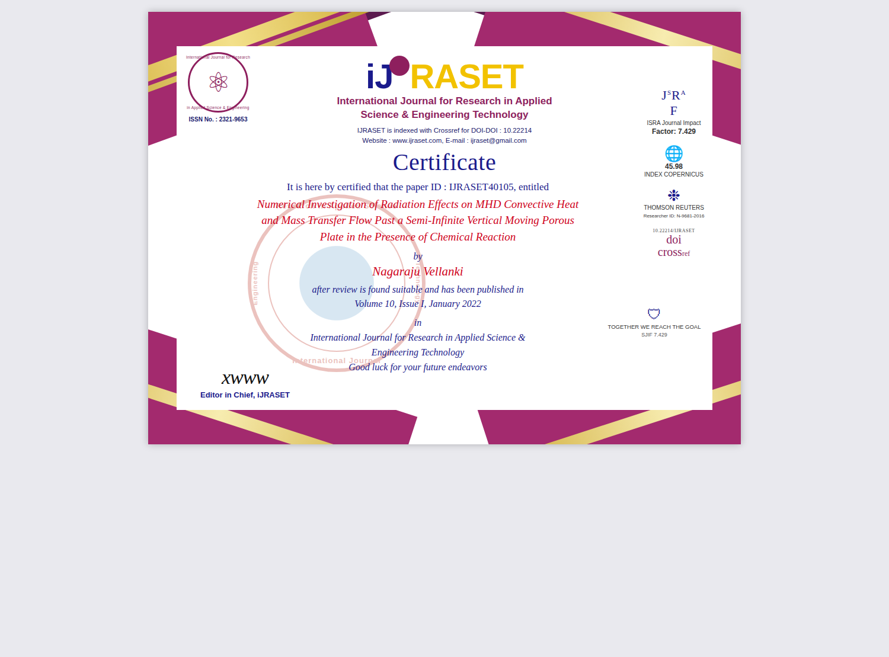International Journal for Research in Applied Science & Engineering
⚛
ISSN No. : 2321-9653
iJ RAS ET
International Journal for Research in Applied
Science & Engineering Technology
IJRASET is indexed with Crossref for DOI-DOI : 10.22214
Website : www.ijraset.com, E-mail : ijraset@gmail.com
Certificate
JSRA
F
ISRA Journal Impact
Factor: 7.429
🌐
45.98
INDEX COPERNICUS
❉
THOMSON REUTERS
Researcher ID: N-9681-2016
10.22214/IJRASET doi
crossref
Research in Applied Science
International Journal
Engineering
Technology
It is here by certified that the paper ID : IJRASET40105, entitled
Numerical Investigation of Radiation Effects on MHD Convective Heat
and Mass Transfer Flow Past a Semi-Infinite Vertical Moving Porous
Plate in the Presence of Chemical Reaction
by
Nagaraju Vellanki
after review is found suitable and has been published in
Volume 10, Issue I, January 2022
in
International Journal for Research in Applied Science &
Engineering Technology
Good luck for your future endeavors
🛡
TOGETHER WE REACH THE GOAL
SJIF 7.429
xwww
Editor in Chief, iJRASET